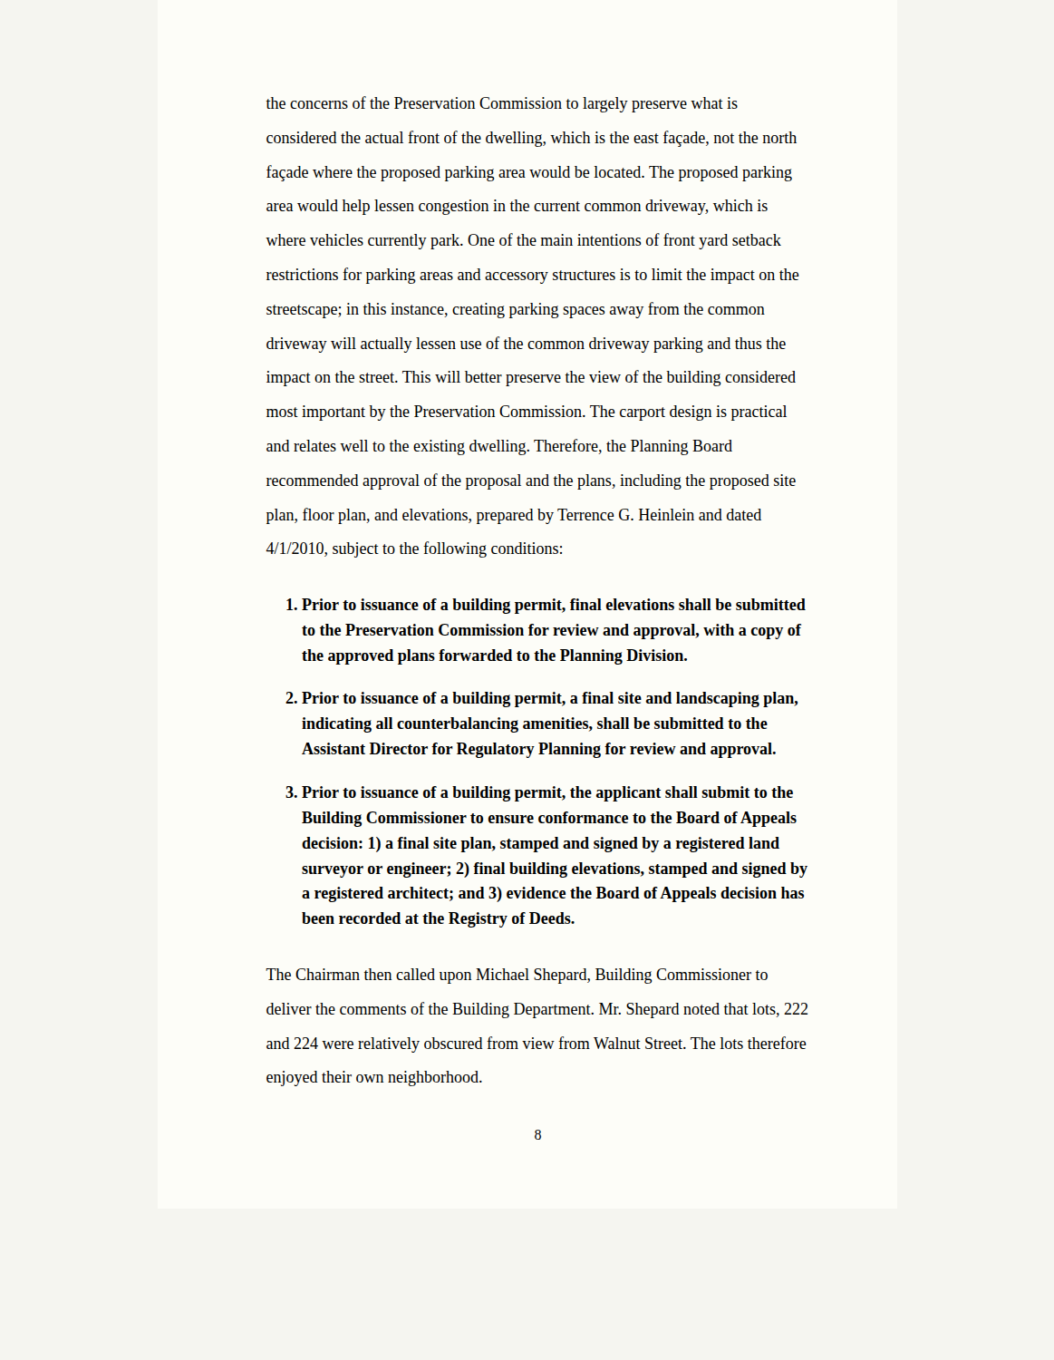the concerns of the Preservation Commission to largely preserve what is considered the actual front of the dwelling, which is the east façade, not the north façade where the proposed parking area would be located. The proposed parking area would help lessen congestion in the current common driveway, which is where vehicles currently park. One of the main intentions of front yard setback restrictions for parking areas and accessory structures is to limit the impact on the streetscape; in this instance, creating parking spaces away from the common driveway will actually lessen use of the common driveway parking and thus the impact on the street. This will better preserve the view of the building considered most important by the Preservation Commission. The carport design is practical and relates well to the existing dwelling. Therefore, the Planning Board recommended approval of the proposal and the plans, including the proposed site plan, floor plan, and elevations, prepared by Terrence G. Heinlein and dated 4/1/2010, subject to the following conditions:
Prior to issuance of a building permit, final elevations shall be submitted to the Preservation Commission for review and approval, with a copy of the approved plans forwarded to the Planning Division.
Prior to issuance of a building permit, a final site and landscaping plan, indicating all counterbalancing amenities, shall be submitted to the Assistant Director for Regulatory Planning for review and approval.
Prior to issuance of a building permit, the applicant shall submit to the Building Commissioner to ensure conformance to the Board of Appeals decision: 1) a final site plan, stamped and signed by a registered land surveyor or engineer; 2) final building elevations, stamped and signed by a registered architect; and 3) evidence the Board of Appeals decision has been recorded at the Registry of Deeds.
The Chairman then called upon Michael Shepard, Building Commissioner to deliver the comments of the Building Department. Mr. Shepard noted that lots, 222 and 224 were relatively obscured from view from Walnut Street. The lots therefore enjoyed their own neighborhood.
8